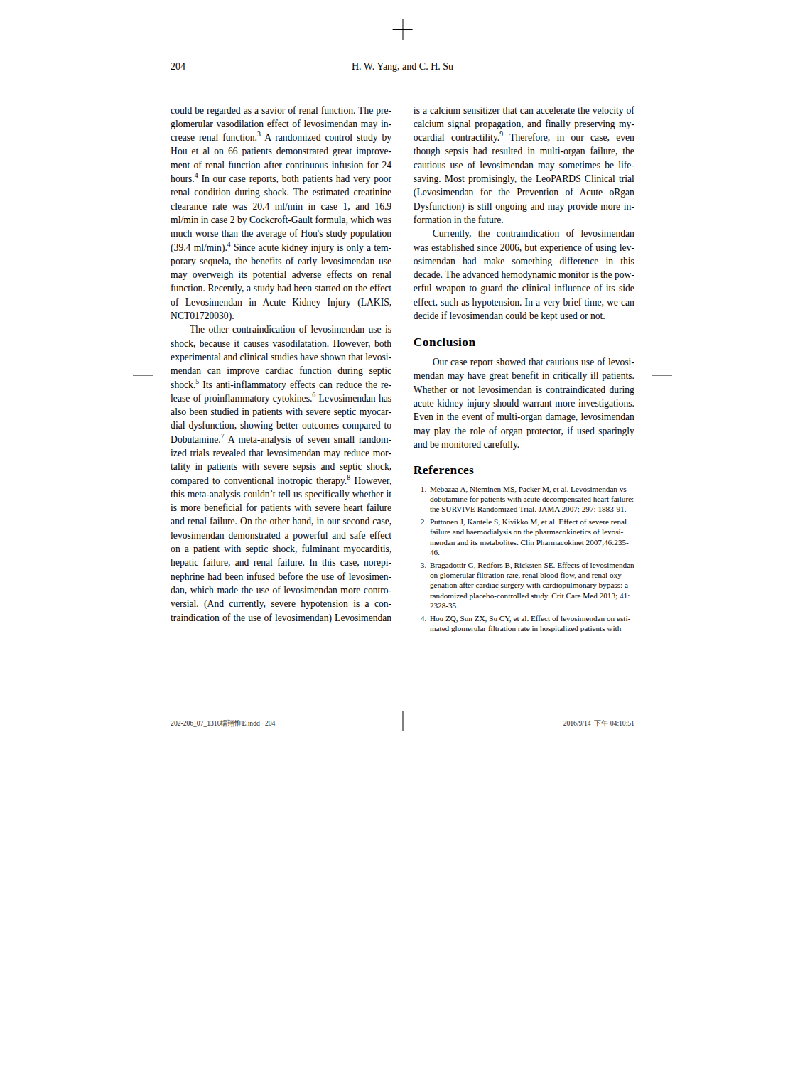204 H. W. Yang, and C. H. Su
could be regarded as a savior of renal function. The preglomerular vasodilation effect of levosimendan may increase renal function.3 A randomized control study by Hou et al on 66 patients demonstrated great improvement of renal function after continuous infusion for 24 hours.4 In our case reports, both patients had very poor renal condition during shock. The estimated creatinine clearance rate was 20.4 ml/min in case 1, and 16.9 ml/min in case 2 by Cockcroft-Gault formula, which was much worse than the average of Hou's study population (39.4 ml/min).4 Since acute kidney injury is only a temporary sequela, the benefits of early levosimendan use may overweigh its potential adverse effects on renal function. Recently, a study had been started on the effect of Levosimendan in Acute Kidney Injury (LAKIS, NCT01720030).
The other contraindication of levosimendan use is shock, because it causes vasodilatation. However, both experimental and clinical studies have shown that levosimendan can improve cardiac function during septic shock.5 Its anti-inflammatory effects can reduce the release of proinflammatory cytokines.6 Levosimendan has also been studied in patients with severe septic myocardial dysfunction, showing better outcomes compared to Dobutamine.7 A meta-analysis of seven small randomized trials revealed that levosimendan may reduce mortality in patients with severe sepsis and septic shock, compared to conventional inotropic therapy.8 However, this meta-analysis couldn’t tell us specifically whether it is more beneficial for patients with severe heart failure and renal failure. On the other hand, in our second case, levosimendan demonstrated a powerful and safe effect on a patient with septic shock, fulminant myocarditis, hepatic failure, and renal failure. In this case, norepinephrine had been infused before the use of levosimendan, which made the use of levosimendan more controversial. (And currently, severe hypotension is a contraindication of the use of levosimendan) Levosimendan is a calcium sensitizer that can accelerate the velocity of calcium signal propagation, and finally preserving myocardial contractility.9 Therefore, in our case, even though sepsis had resulted in multi-organ failure, the cautious use of levosimendan may sometimes be life-saving. Most promisingly, the LeoPARDS Clinical trial (Levosimendan for the Prevention of Acute oRgan Dysfunction) is still ongoing and may provide more information in the future.
Currently, the contraindication of levosimendan was established since 2006, but experience of using levosimendan had make something difference in this decade. The advanced hemodynamic monitor is the powerful weapon to guard the clinical influence of its side effect, such as hypotension. In a very brief time, we can decide if levosimendan could be kept used or not.
Conclusion
Our case report showed that cautious use of levosimendan may have great benefit in critically ill patients. Whether or not levosimendan is contraindicated during acute kidney injury should warrant more investigations. Even in the event of multi-organ damage, levosimendan may play the role of organ protector, if used sparingly and be monitored carefully.
References
Mebazaa A, Nieminen MS, Packer M, et al. Levosimendan vs dobutamine for patients with acute decompensated heart failure: the SURVIVE Randomized Trial. JAMA 2007; 297: 1883-91.
Puttonen J, Kantele S, Kivikko M, et al. Effect of severe renal failure and haemodialysis on the pharmacokinetics of levosimendan and its metabolites. Clin Pharmacokinet 2007;46:235-46.
Bragadottir G, Redfors B, Ricksten SE. Effects of levosimendan on glomerular filtration rate, renal blood flow, and renal oxygenation after cardiac surgery with cardiopulmonary bypass: a randomized placebo-controlled study. Crit Care Med 2013; 41: 2328-35.
Hou ZQ, Sun ZX, Su CY, et al. Effect of levosimendan on estimated glomerular filtration rate in hospitalized patients with
202-206_07_1310楊翔惟E.indd 204 2016/9/14 下午 04:10:51